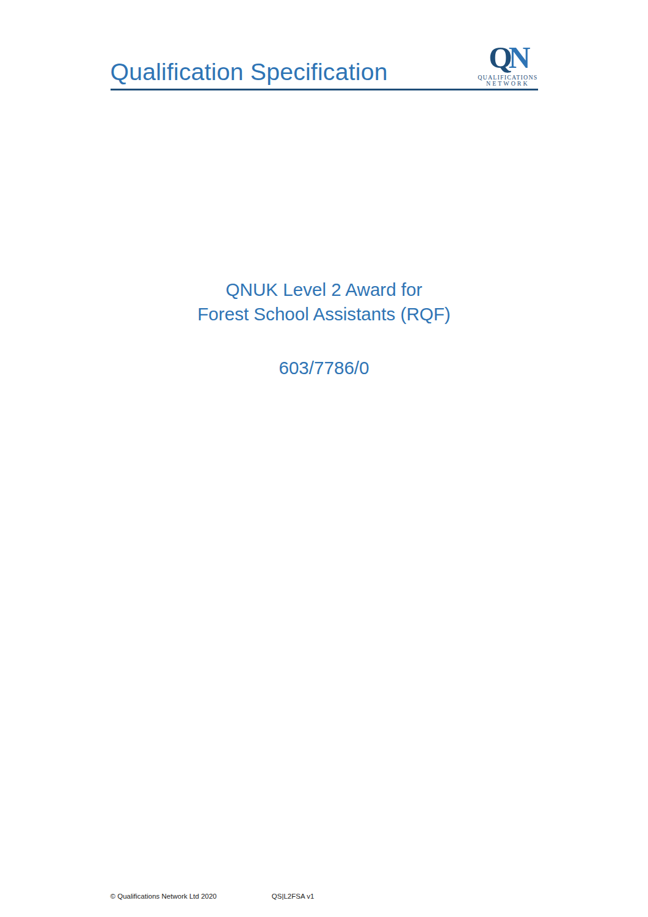Qualification Specification
QN Qualifications Network
QNUK Level 2 Award for
Forest School Assistants (RQF)
603/7786/0
© Qualifications Network Ltd 2020 QS|L2FSA v1